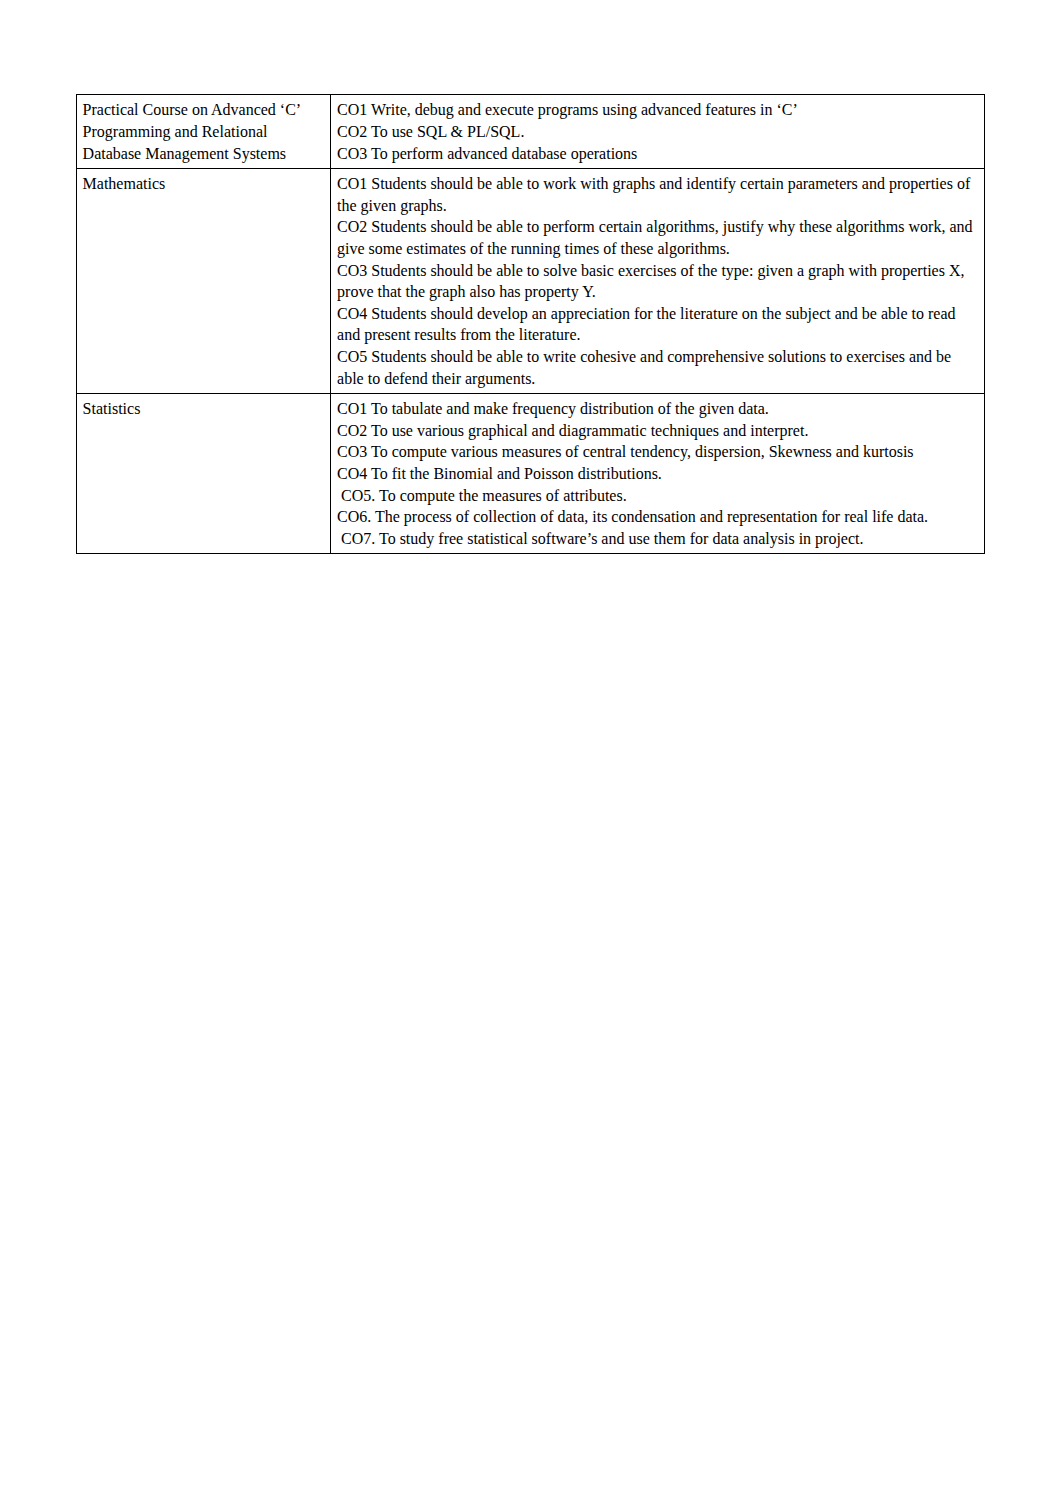| Practical Course on Advanced ‘C’ Programming and Relational Database Management Systems | CO1 Write, debug and execute programs using advanced features in ‘C’ CO2 To use SQL & PL/SQL. CO3 To perform advanced database operations |
| Mathematics | CO1 Students should be able to work with graphs and identify certain parameters and properties of the given graphs. CO2 Students should be able to perform certain algorithms, justify why these algorithms work, and give some estimates of the running times of these algorithms. CO3 Students should be able to solve basic exercises of the type: given a graph with properties X, prove that the graph also has property Y. CO4 Students should develop an appreciation for the literature on the subject and be able to read and present results from the literature. CO5 Students should be able to write cohesive and comprehensive solutions to exercises and be able to defend their arguments. |
| Statistics | CO1 To tabulate and make frequency distribution of the given data. CO2 To use various graphical and diagrammatic techniques and interpret. CO3 To compute various measures of central tendency, dispersion, Skewness and kurtosis CO4 To fit the Binomial and Poisson distributions. CO5. To compute the measures of attributes. CO6. The process of collection of data, its condensation and representation for real life data. CO7. To study free statistical software’s and use them for data analysis in project. |